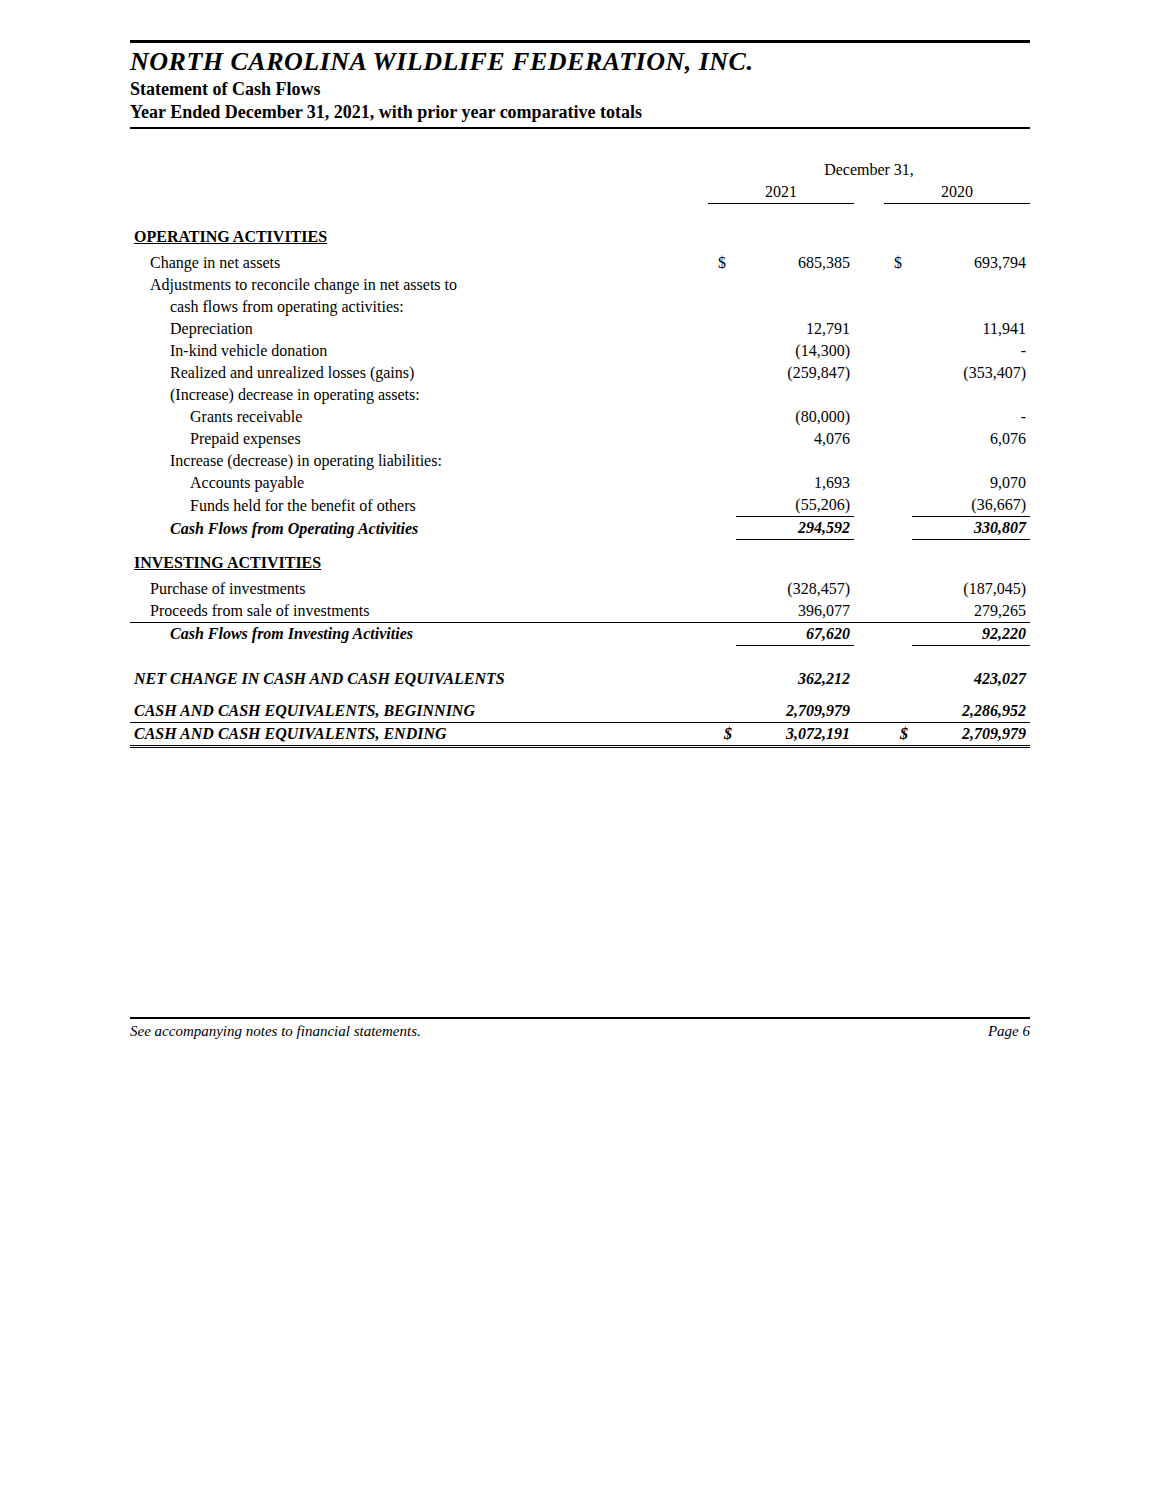NORTH CAROLINA WILDLIFE FEDERATION, INC.
Statement of Cash Flows
Year Ended December 31, 2021, with prior year comparative totals
| | December 31, |
| | 2021 | | 2020 |
| OPERATING ACTIVITIES | |
| Change in net assets | $ | 685,385 | | $ | 693,794 |
| Adjustments to reconcile change in net assets to | |
| cash flows from operating activities: | |
| Depreciation | | 12,791 | | | 11,941 |
| In-kind vehicle donation | | (14,300) | | | - |
| Realized and unrealized losses (gains) | | (259,847) | | | (353,407) |
| (Increase) decrease in operating assets: | |
| Grants receivable | | (80,000) | | | - |
| Prepaid expenses | | 4,076 | | | 6,076 |
| Increase (decrease) in operating liabilities: | |
| Accounts payable | | 1,693 | | | 9,070 |
| Funds held for the benefit of others | | (55,206) | | | (36,667) |
| Cash Flows from Operating Activities | | 294,592 | | | 330,807 |
| INVESTING ACTIVITIES | |
| Purchase of investments | | (328,457) | | | (187,045) |
| Proceeds from sale of investments | | 396,077 | | | 279,265 |
| Cash Flows from Investing Activities | | 67,620 | | | 92,220 |
| NET CHANGE IN CASH AND CASH EQUIVALENTS | | 362,212 | | | 423,027 |
| CASH AND CASH EQUIVALENTS, BEGINNING | | 2,709,979 | | | 2,286,952 |
| CASH AND CASH EQUIVALENTS, ENDING | $ | 3,072,191 | | $ | 2,709,979 |
See accompanying notes to financial statements. Page 6